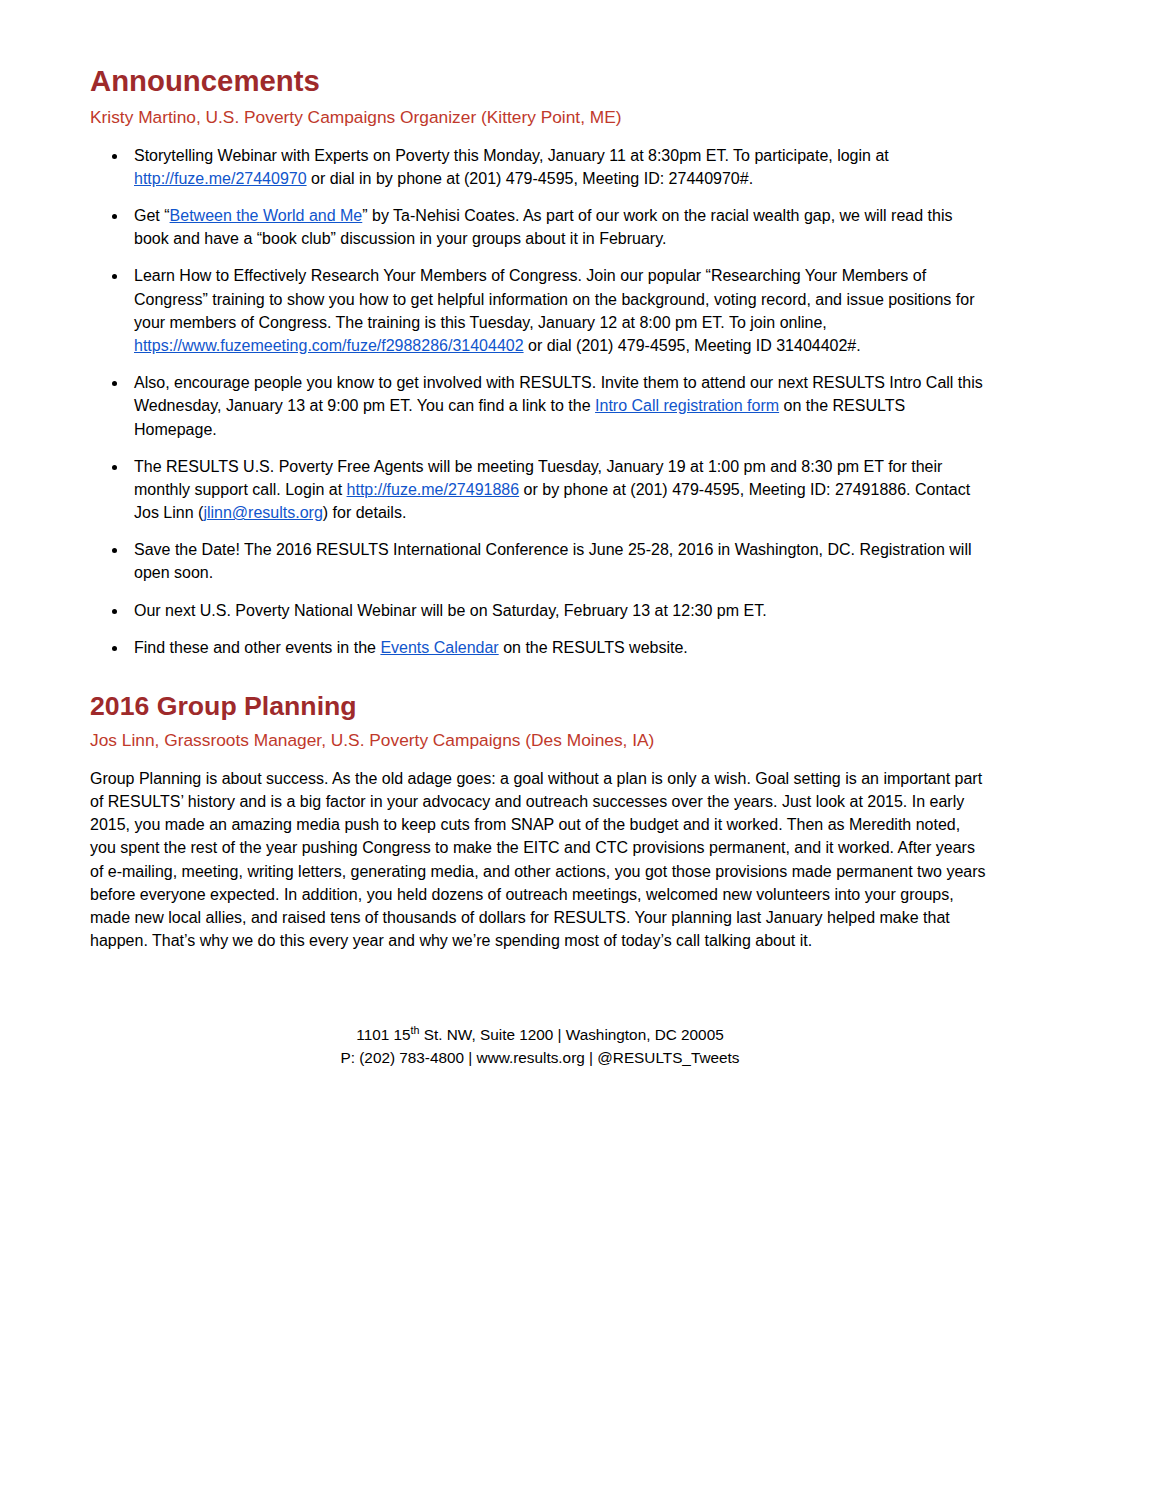Announcements
Kristy Martino, U.S. Poverty Campaigns Organizer (Kittery Point, ME)
Storytelling Webinar with Experts on Poverty this Monday, January 11 at 8:30pm ET. To participate, login at http://fuze.me/27440970 or dial in by phone at (201) 479-4595, Meeting ID: 27440970#.
Get “Between the World and Me” by Ta-Nehisi Coates. As part of our work on the racial wealth gap, we will read this book and have a “book club” discussion in your groups about it in February.
Learn How to Effectively Research Your Members of Congress. Join our popular “Researching Your Members of Congress” training to show you how to get helpful information on the background, voting record, and issue positions for your members of Congress. The training is this Tuesday, January 12 at 8:00 pm ET. To join online, https://www.fuzemeeting.com/fuze/f2988286/31404402 or dial (201) 479-4595, Meeting ID 31404402#.
Also, encourage people you know to get involved with RESULTS. Invite them to attend our next RESULTS Intro Call this Wednesday, January 13 at 9:00 pm ET. You can find a link to the Intro Call registration form on the RESULTS Homepage.
The RESULTS U.S. Poverty Free Agents will be meeting Tuesday, January 19 at 1:00 pm and 8:30 pm ET for their monthly support call. Login at http://fuze.me/27491886 or by phone at (201) 479-4595, Meeting ID: 27491886. Contact Jos Linn (jlinn@results.org) for details.
Save the Date! The 2016 RESULTS International Conference is June 25-28, 2016 in Washington, DC. Registration will open soon.
Our next U.S. Poverty National Webinar will be on Saturday, February 13 at 12:30 pm ET.
Find these and other events in the Events Calendar on the RESULTS website.
2016 Group Planning
Jos Linn, Grassroots Manager, U.S. Poverty Campaigns (Des Moines, IA)
Group Planning is about success. As the old adage goes: a goal without a plan is only a wish. Goal setting is an important part of RESULTS’ history and is a big factor in your advocacy and outreach successes over the years. Just look at 2015. In early 2015, you made an amazing media push to keep cuts from SNAP out of the budget and it worked. Then as Meredith noted, you spent the rest of the year pushing Congress to make the EITC and CTC provisions permanent, and it worked. After years of e-mailing, meeting, writing letters, generating media, and other actions, you got those provisions made permanent two years before everyone expected. In addition, you held dozens of outreach meetings, welcomed new volunteers into your groups, made new local allies, and raised tens of thousands of dollars for RESULTS. Your planning last January helped make that happen. That’s why we do this every year and why we’re spending most of today’s call talking about it.
1101 15th St. NW, Suite 1200 | Washington, DC 20005
P: (202) 783-4800 | www.results.org | @RESULTS_Tweets